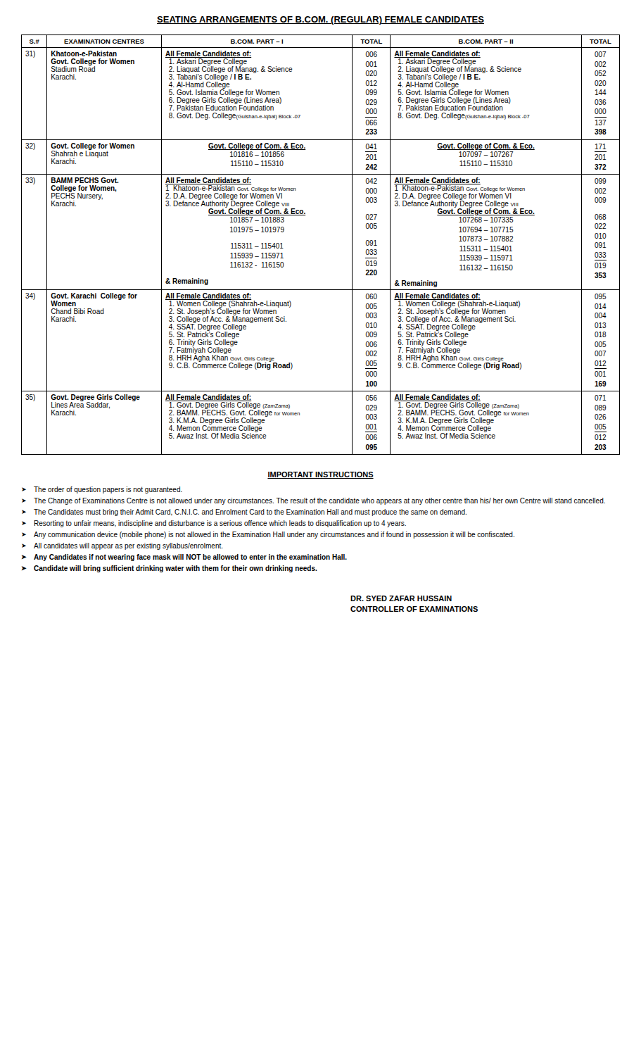SEATING ARRANGEMENTS OF B.COM. (REGULAR) FEMALE CANDIDATES
| S.# | EXAMINATION CENTRES | B.COM. PART – I | TOTAL | B.COM. PART – II | TOTAL |
| --- | --- | --- | --- | --- | --- |
| 31) | Khatoon-e-Pakistan Govt. College for Women Stadium Road Karachi. | All Female Candidates of: Askari Degree College Liaquat College of Manag. & Science Tabani’s College / I B E. Al-Hamd College Govt. Islamia College for Women Degree Girls College (Lines Area) Pakistan Education Foundation Govt. Deg. College (Gulshan-e-Iqbal) Block -07 | 006 001 020 012 099 029 000 066 233 | All Female Candidates of: Askari Degree College Liaquat College of Manag. & Science Tabani’s College / I B E. Al-Hamd College Govt. Islamia College for Women Degree Girls College (Lines Area) Pakistan Education Foundation Govt. Deg. College (Gulshan-e-Iqbal) Block -07 | 007 002 052 020 144 036 000 137 398 |
| 32) | Govt. College for Women Shahrah e Liaquat Karachi. | Govt. College of Com. & Eco. 101816 – 101856 115110 – 115310 | 041 201 242 | Govt. College of Com. & Eco. 107097 – 107267 115110 – 115310 | 171 201 372 |
| 33) | BAMM PECHS Govt. College for Women, PECHS Nursery, Karachi. | All Female Candidates of: 1 Khatoon-e-Pakistan Govt. College for Women 2. D.A. Degree College for Women VI 3. Defance Authority Degree College VIII Govt. College of Com. & Eco. 101857 – 101883 101975 – 101979 115311 – 115401 115939 – 115971 116132 - 116150 & Remaining | 042 000 003 027 005 091 033 019 220 | All Female Candidates of: 1 Khatoon-e-Pakistan Govt. College for Women 2. D.A. Degree College for Women VI 3. Defance Authority Degree College VIII Govt. College of Com. & Eco. 107268 – 107335 107694 – 107715 107873 – 107882 115311 – 115401 115939 – 115971 116132 – 116150 & Remaining | 099 002 009 068 022 010 091 033 019 353 |
| 34) | Govt. Karachi College for Women Chand Bibi Road Karachi. | All Female Candidates of: Women College (Shahrah-e-Liaquat) St. Joseph’s College for Women College of Acc. & Management Sci. SSAT. Degree College St. Patrick’s College Trinity Girls College Fatmiyah College HRH Agha Khan Govt. Girls College C.B. Commerce College ( Drig Road ) | 060 005 003 010 009 006 002 005 000 100 | All Female Candidates of: Women College (Shahrah-e-Liaquat) St. Joseph’s College for Women College of Acc. & Management Sci. SSAT. Degree College St. Patrick’s College Trinity Girls College Fatmiyah College HRH Agha Khan Govt. Girls College C.B. Commerce College ( Drig Road ) | 095 014 004 013 018 005 007 012 001 169 |
| 35) | Govt. Degree Girls College Lines Area Saddar, Karachi. | All Female Candidates of: Govt. Degree Girls College (ZamZama) BAMM. PECHS. Govt. College for Women K.M.A. Degree Girls College Memon Commerce College Awaz Inst. Of Media Science | 056 029 003 001 006 095 | All Female Candidates of: Govt. Degree Girls College (ZamZama) BAMM. PECHS. Govt. College for Women K.M.A. Degree Girls College Memon Commerce College Awaz Inst. Of Media Science | 071 089 026 005 012 203 |
Important Instructions
The order of question papers is not guaranteed.
The Change of Examinations Centre is not allowed under any circumstances. The result of the candidate who appears at any other centre than his/ her own Centre will stand cancelled.
The Candidates must bring their Admit Card, C.N.I.C. and Enrolment Card to the Examination Hall and must produce the same on demand.
Resorting to unfair means, indiscipline and disturbance is a serious offence which leads to disqualification up to 4 years.
Any communication device (mobile phone) is not allowed in the Examination Hall under any circumstances and if found in possession it will be confiscated.
All candidates will appear as per existing syllabus/enrolment.
Any Candidates if not wearing face mask will NOT be allowed to enter in the examination Hall.
Candidate will bring sufficient drinking water with them for their own drinking needs.
DR. SYED ZAFAR HUSSAIN
CONTROLLER OF EXAMINATIONS